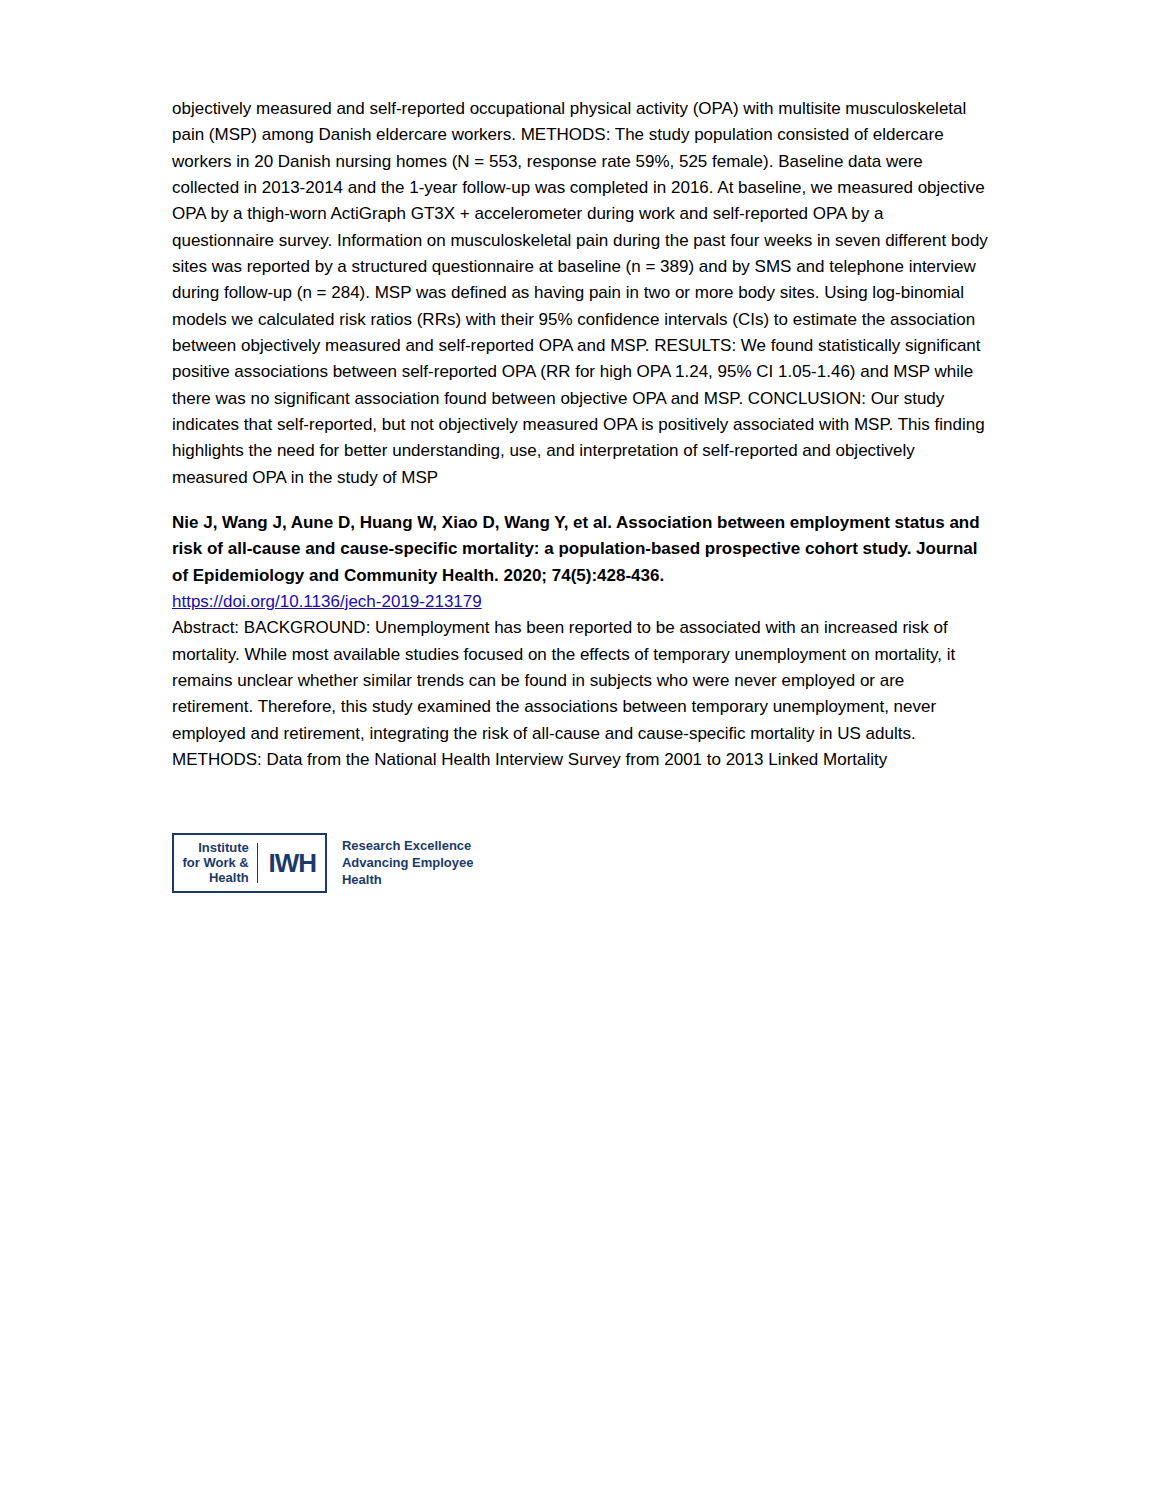objectively measured and self-reported occupational physical activity (OPA) with multisite musculoskeletal pain (MSP) among Danish eldercare workers. METHODS: The study population consisted of eldercare workers in 20 Danish nursing homes (N = 553, response rate 59%, 525 female). Baseline data were collected in 2013-2014 and the 1-year follow-up was completed in 2016. At baseline, we measured objective OPA by a thigh-worn ActiGraph GT3X + accelerometer during work and self-reported OPA by a questionnaire survey. Information on musculoskeletal pain during the past four weeks in seven different body sites was reported by a structured questionnaire at baseline (n = 389) and by SMS and telephone interview during follow-up (n = 284). MSP was defined as having pain in two or more body sites. Using log-binomial models we calculated risk ratios (RRs) with their 95% confidence intervals (CIs) to estimate the association between objectively measured and self-reported OPA and MSP. RESULTS: We found statistically significant positive associations between self-reported OPA (RR for high OPA 1.24, 95% CI 1.05-1.46) and MSP while there was no significant association found between objective OPA and MSP. CONCLUSION: Our study indicates that self-reported, but not objectively measured OPA is positively associated with MSP. This finding highlights the need for better understanding, use, and interpretation of self-reported and objectively measured OPA in the study of MSP
Nie J, Wang J, Aune D, Huang W, Xiao D, Wang Y, et al. Association between employment status and risk of all-cause and cause-specific mortality: a population-based prospective cohort study. Journal of Epidemiology and Community Health. 2020; 74(5):428-436.
https://doi.org/10.1136/jech-2019-213179
Abstract: BACKGROUND: Unemployment has been reported to be associated with an increased risk of mortality. While most available studies focused on the effects of temporary unemployment on mortality, it remains unclear whether similar trends can be found in subjects who were never employed or are retirement. Therefore, this study examined the associations between temporary unemployment, never employed and retirement, integrating the risk of all-cause and cause-specific mortality in US adults. METHODS: Data from the National Health Interview Survey from 2001 to 2013 Linked Mortality
Institute
for Work &
Health
IWH
Research Excellence
Advancing Employee
Health